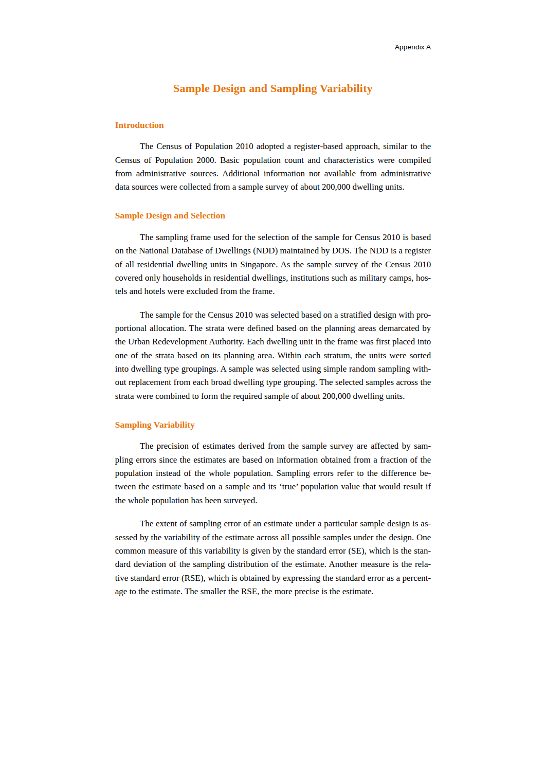Appendix A
Sample Design and Sampling Variability
Introduction
The Census of Population 2010 adopted a register-based approach, similar to the Census of Population 2000. Basic population count and characteristics were compiled from administrative sources. Additional information not available from administrative data sources were collected from a sample survey of about 200,000 dwelling units.
Sample Design and Selection
The sampling frame used for the selection of the sample for Census 2010 is based on the National Database of Dwellings (NDD) maintained by DOS. The NDD is a register of all residential dwelling units in Singapore. As the sample survey of the Census 2010 covered only households in residential dwellings, institutions such as military camps, hostels and hotels were excluded from the frame.
The sample for the Census 2010 was selected based on a stratified design with proportional allocation. The strata were defined based on the planning areas demarcated by the Urban Redevelopment Authority. Each dwelling unit in the frame was first placed into one of the strata based on its planning area. Within each stratum, the units were sorted into dwelling type groupings. A sample was selected using simple random sampling without replacement from each broad dwelling type grouping. The selected samples across the strata were combined to form the required sample of about 200,000 dwelling units.
Sampling Variability
The precision of estimates derived from the sample survey are affected by sampling errors since the estimates are based on information obtained from a fraction of the population instead of the whole population. Sampling errors refer to the difference between the estimate based on a sample and its ‘true’ population value that would result if the whole population has been surveyed.
The extent of sampling error of an estimate under a particular sample design is assessed by the variability of the estimate across all possible samples under the design. One common measure of this variability is given by the standard error (SE), which is the standard deviation of the sampling distribution of the estimate. Another measure is the relative standard error (RSE), which is obtained by expressing the standard error as a percentage to the estimate. The smaller the RSE, the more precise is the estimate.